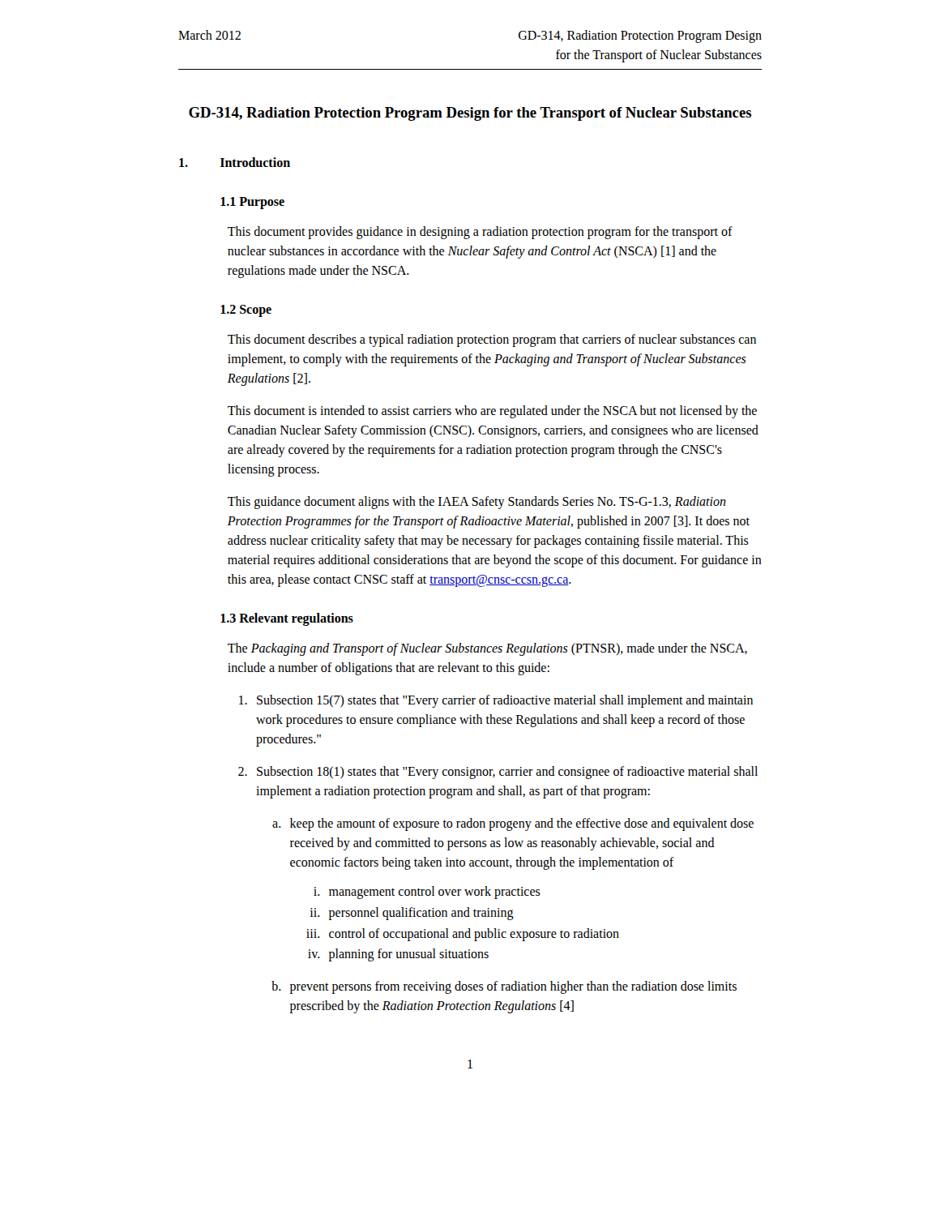March 2012
GD-314, Radiation Protection Program Design
for the Transport of Nuclear Substances
GD-314, Radiation Protection Program Design for the Transport of Nuclear Substances
1. Introduction
1.1 Purpose
This document provides guidance in designing a radiation protection program for the transport of nuclear substances in accordance with the Nuclear Safety and Control Act (NSCA) [1] and the regulations made under the NSCA.
1.2 Scope
This document describes a typical radiation protection program that carriers of nuclear substances can implement, to comply with the requirements of the Packaging and Transport of Nuclear Substances Regulations [2].
This document is intended to assist carriers who are regulated under the NSCA but not licensed by the Canadian Nuclear Safety Commission (CNSC). Consignors, carriers, and consignees who are licensed are already covered by the requirements for a radiation protection program through the CNSC's licensing process.
This guidance document aligns with the IAEA Safety Standards Series No. TS-G-1.3, Radiation Protection Programmes for the Transport of Radioactive Material, published in 2007 [3]. It does not address nuclear criticality safety that may be necessary for packages containing fissile material. This material requires additional considerations that are beyond the scope of this document. For guidance in this area, please contact CNSC staff at transport@cnsc-ccsn.gc.ca.
1.3 Relevant regulations
The Packaging and Transport of Nuclear Substances Regulations (PTNSR), made under the NSCA, include a number of obligations that are relevant to this guide:
Subsection 15(7) states that "Every carrier of radioactive material shall implement and maintain work procedures to ensure compliance with these Regulations and shall keep a record of those procedures."
Subsection 18(1) states that "Every consignor, carrier and consignee of radioactive material shall implement a radiation protection program and shall, as part of that program:
keep the amount of exposure to radon progeny and the effective dose and equivalent dose received by and committed to persons as low as reasonably achievable, social and economic factors being taken into account, through the implementation of
management control over work practices
personnel qualification and training
control of occupational and public exposure to radiation
planning for unusual situations
prevent persons from receiving doses of radiation higher than the radiation dose limits prescribed by the Radiation Protection Regulations [4]
1